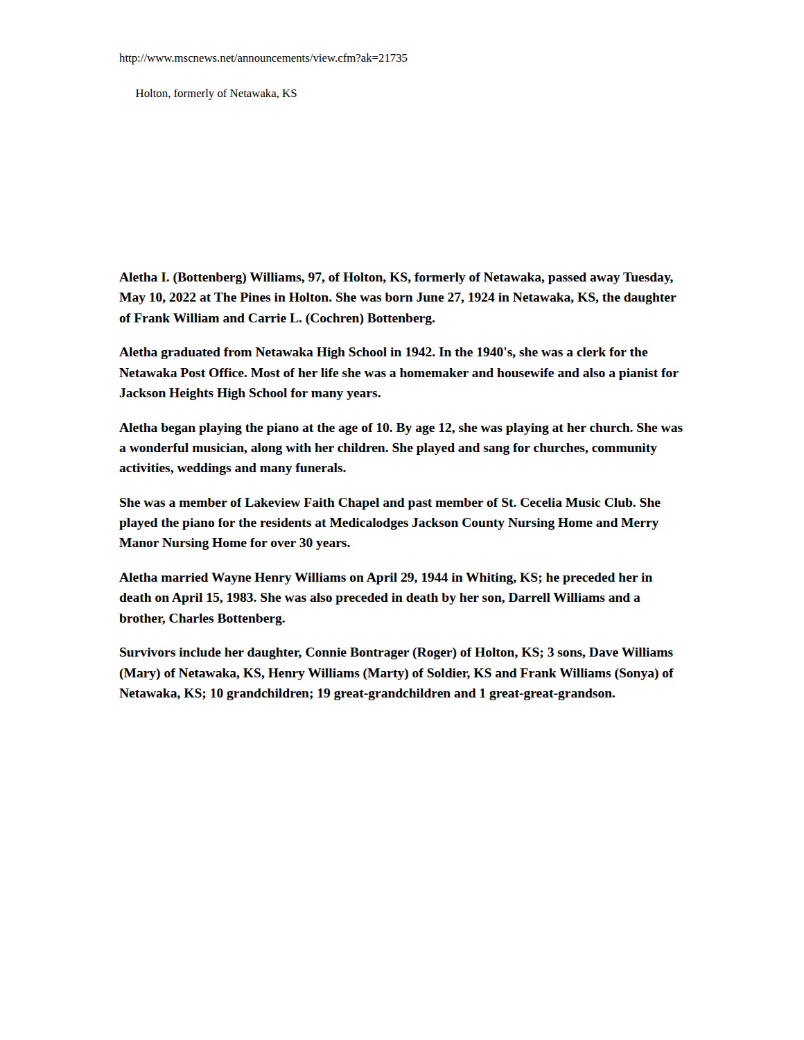http://www.mscnews.net/announcements/view.cfm?ak=21735
Holton, formerly of Netawaka, KS
Aletha I. (Bottenberg) Williams, 97, of Holton, KS, formerly of Netawaka, passed away Tuesday, May 10, 2022 at The Pines in Holton. She was born June 27, 1924 in Netawaka, KS, the daughter of Frank William and Carrie L. (Cochren) Bottenberg.
Aletha graduated from Netawaka High School in 1942. In the 1940's, she was a clerk for the Netawaka Post Office. Most of her life she was a homemaker and housewife and also a pianist for Jackson Heights High School for many years.
Aletha began playing the piano at the age of 10. By age 12, she was playing at her church. She was a wonderful musician, along with her children. She played and sang for churches, community activities, weddings and many funerals.
She was a member of Lakeview Faith Chapel and past member of St. Cecelia Music Club. She played the piano for the residents at Medicalodges Jackson County Nursing Home and Merry Manor Nursing Home for over 30 years.
Aletha married Wayne Henry Williams on April 29, 1944 in Whiting, KS; he preceded her in death on April 15, 1983. She was also preceded in death by her son, Darrell Williams and a brother, Charles Bottenberg.
Survivors include her daughter, Connie Bontrager (Roger) of Holton, KS; 3 sons, Dave Williams (Mary) of Netawaka, KS, Henry Williams (Marty) of Soldier, KS and Frank Williams (Sonya) of Netawaka, KS; 10 grandchildren; 19 great-grandchildren and 1 great-great-grandson.